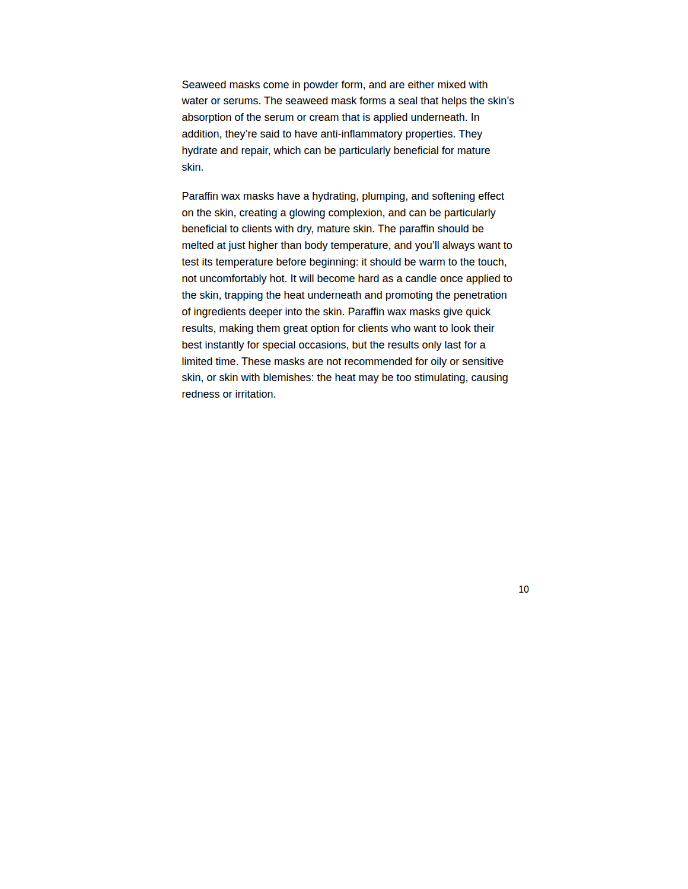Seaweed masks come in powder form, and are either mixed with water or serums. The seaweed mask forms a seal that helps the skin’s absorption of the serum or cream that is applied underneath. In addition, they’re said to have anti-inflammatory properties. They hydrate and repair, which can be particularly beneficial for mature skin.
Paraffin wax masks have a hydrating, plumping, and softening effect on the skin, creating a glowing complexion, and can be particularly beneficial to clients with dry, mature skin. The paraffin should be melted at just higher than body temperature, and you’ll always want to test its temperature before beginning: it should be warm to the touch, not uncomfortably hot. It will become hard as a candle once applied to the skin, trapping the heat underneath and promoting the penetration of ingredients deeper into the skin. Paraffin wax masks give quick results, making them great option for clients who want to look their best instantly for special occasions, but the results only last for a limited time. These masks are not recommended for oily or sensitive skin, or skin with blemishes: the heat may be too stimulating, causing redness or irritation.
10